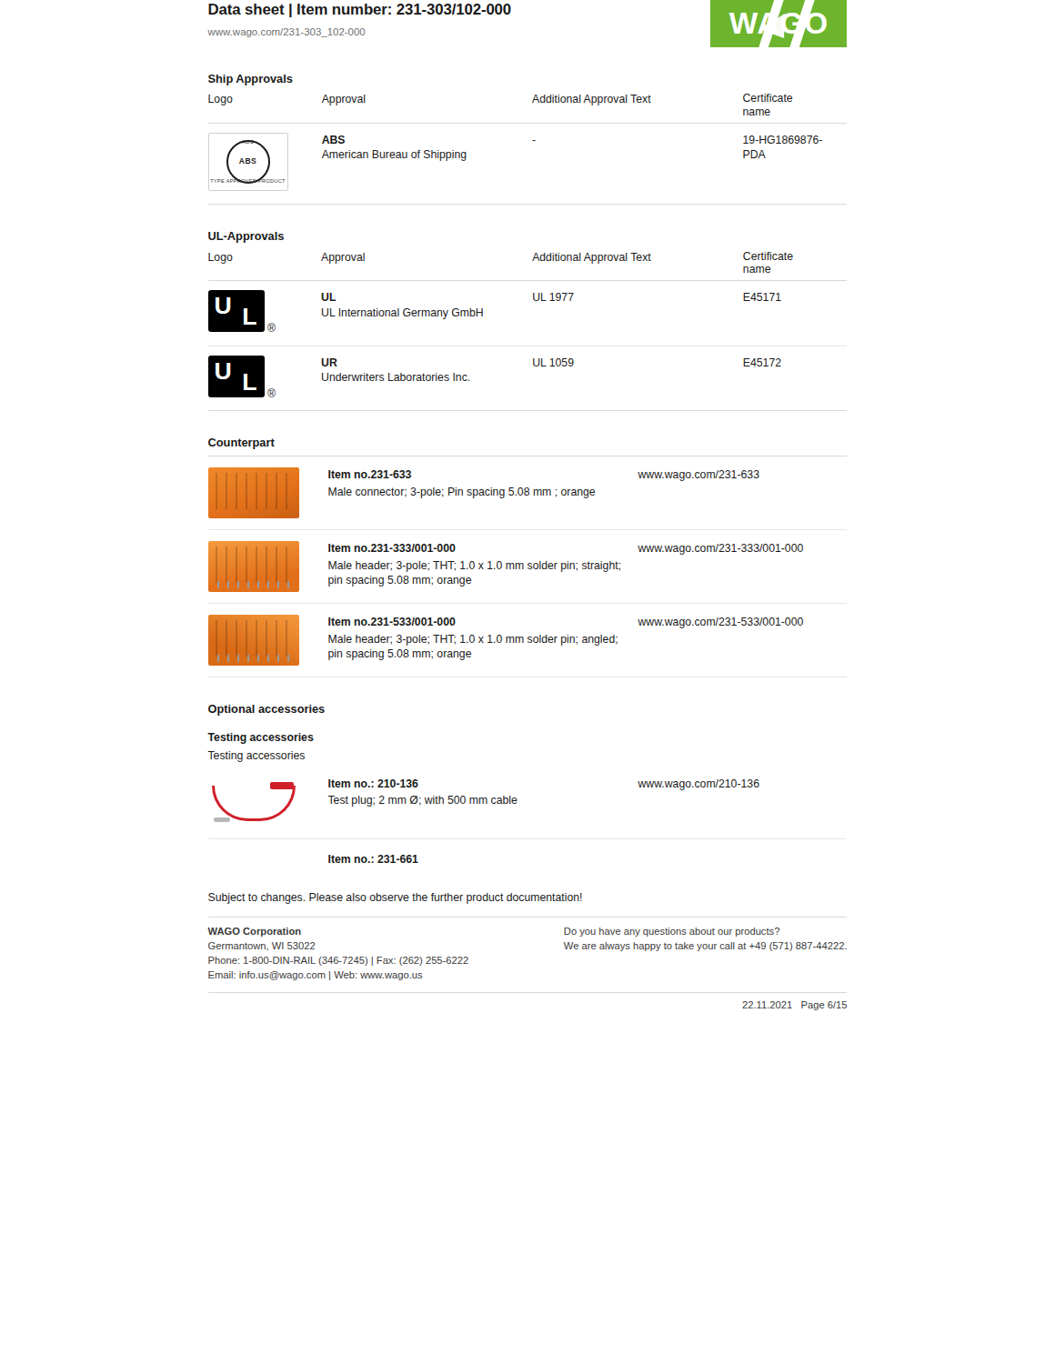Data sheet | Item number: 231-303/102-000
www.wago.com/231-303_102-000
WAGO
Ship Approvals
| Logo | Approval | Additional Approval Text | Certificate name |
| --- | --- | --- | --- |
| ABS ABS TYPE APPROVED PRODUCT | ABS American Bureau of Shipping | - | 19-HG1869876-PDA |
UL-Approvals
| Logo | Approval | Additional Approval Text | Certificate name |
| --- | --- | --- | --- |
| U L ® | UL UL International Germany GmbH | UL 1977 | E45171 |
| U L ® | UR Underwriters Laboratories Inc. | UL 1059 | E45172 |
Counterpart
Item no.231-633
Male connector; 3-pole; Pin spacing 5.08 mm ; orange
www.wago.com/231-633
Item no.231-333/001-000
Male header; 3-pole; THT; 1.0 x 1.0 mm solder pin; straight; pin spacing 5.08 mm; orange
www.wago.com/231-333/001-000
Item no.231-533/001-000
Male header; 3-pole; THT; 1.0 x 1.0 mm solder pin; angled; pin spacing 5.08 mm; orange
www.wago.com/231-533/001-000
Optional accessories
Testing accessories
Testing accessories
Item no.: 210-136
Test plug; 2 mm Ø; with 500 mm cable
www.wago.com/210-136
Item no.: 231-661
Subject to changes. Please also observe the further product documentation!
WAGO Corporation
Germantown, WI 53022
Phone: 1-800-DIN-RAIL (346-7245) | Fax: (262) 255-6222
Email: info.us@wago.com | Web: www.wago.us
Do you have any questions about our products?
We are always happy to take your call at +49 (571) 887-44222.
22.11.2021 Page 6/15